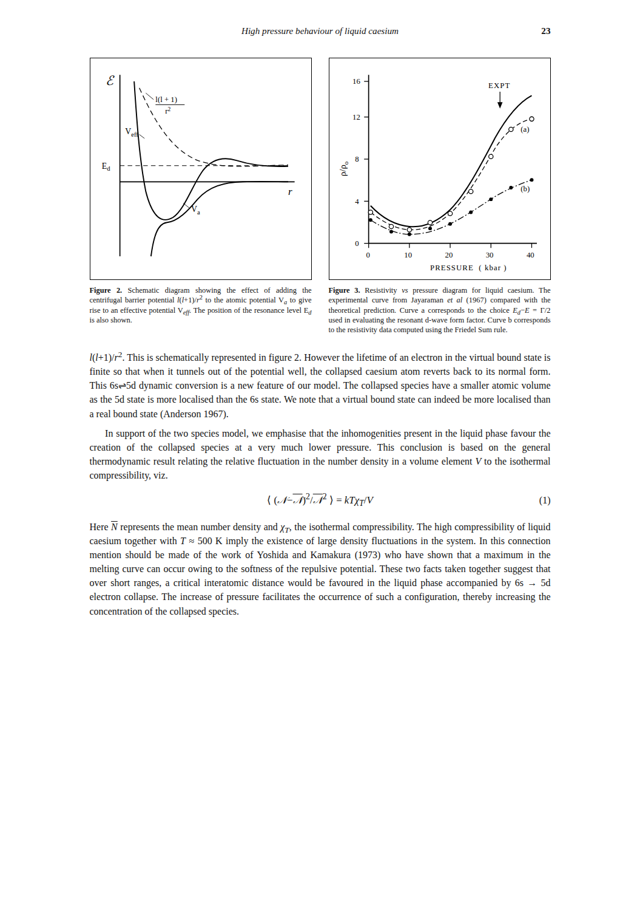High pressure behaviour of liquid caesium 23
ℰ r Ed l(l + 1) r2 Veff Va
Figure 2. Schematic diagram showing the effect of adding the centrifugal barrier potential l(l+1)/r2 to the atomic potential Va to give rise to an effective potential Veff. The position of the resonance level Ed is also shown.
0 4 8 12 16 0 10 20 30 40 PRESSURE ( kbar ) ρ/ρo EXPT (a) (b)
Figure 3. Resistivity vs pressure diagram for liquid caesium. The experimental curve from Jayaraman et al (1967) compared with the theoretical prediction. Curve a corresponds to the choice Ed−E = Γ/2 used in evaluating the resonant d-wave form factor. Curve b corresponds to the resistivity data computed using the Friedel Sum rule.
l(l+1)/r2. This is schematically represented in figure 2. However the lifetime of an electron in the virtual bound state is finite so that when it tunnels out of the potential well, the collapsed caesium atom reverts back to its normal form. This 6s⇌5d dynamic conversion is a new feature of our model. The collapsed species have a smaller atomic volume as the 5d state is more localised than the 6s state. We note that a virtual bound state can indeed be more localised than a real bound state (Anderson 1967).
In support of the two species model, we emphasise that the inhomogenities present in the liquid phase favour the creation of the collapsed species at a very much lower pressure. This conclusion is based on the general thermodynamic result relating the relative fluctuation in the number density in a volume element V to the isothermal compressibility, viz.
⟨ (𝒩−𝒩)2/𝒩2 ⟩ = kTχT/V (1)
Here N represents the mean number density and χT, the isothermal compressibility. The high compressibility of liquid caesium together with T ≈ 500 K imply the existence of large density fluctuations in the system. In this connection mention should be made of the work of Yoshida and Kamakura (1973) who have shown that a maximum in the melting curve can occur owing to the softness of the repulsive potential. These two facts taken together suggest that over short ranges, a critical interatomic distance would be favoured in the liquid phase accompanied by 6s → 5d electron collapse. The increase of pressure facilitates the occurrence of such a configuration, thereby increasing the concentration of the collapsed species.